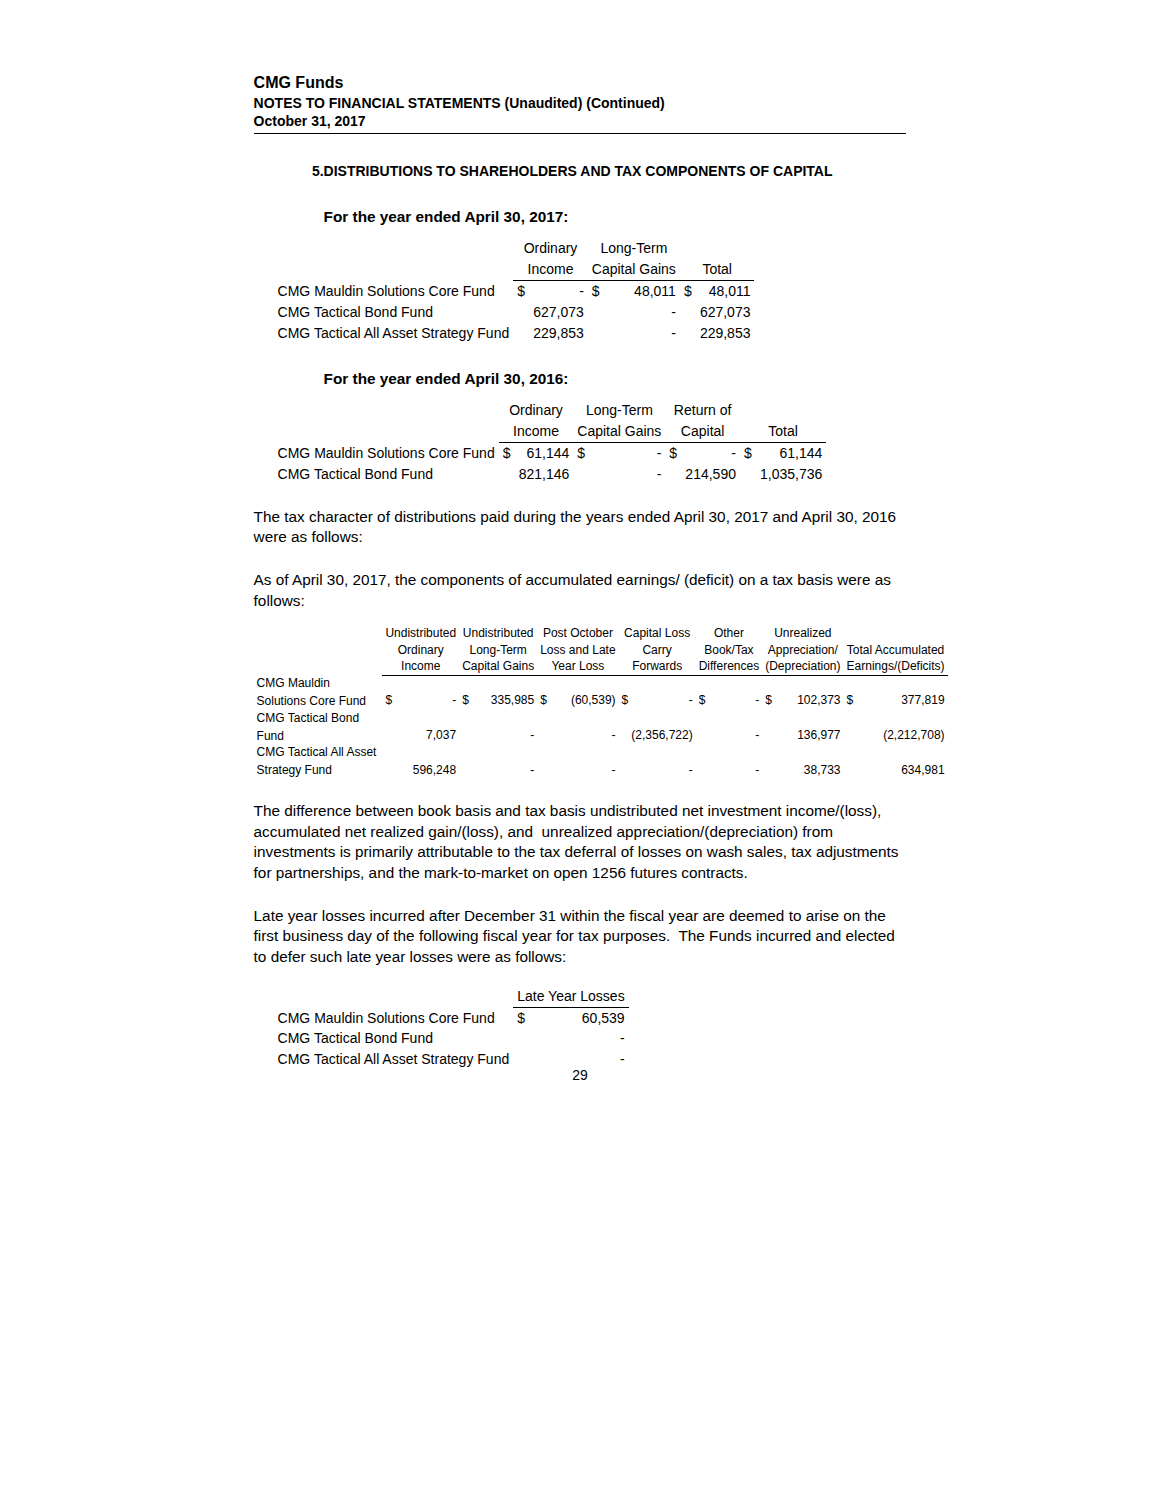CMG Funds
NOTES TO FINANCIAL STATEMENTS (Unaudited) (Continued)
October 31, 2017
5. DISTRIBUTIONS TO SHAREHOLDERS AND TAX COMPONENTS OF CAPITAL
For the year ended April 30, 2017:
| | Ordinary | Long-Term | |
| | Income | Capital Gains | Total |
| CMG Mauldin Solutions Core Fund | $ | - | $ | 48,011 | $ | 48,011 |
| CMG Tactical Bond Fund | | 627,073 | | - | | 627,073 |
| CMG Tactical All Asset Strategy Fund | | 229,853 | | - | | 229,853 |
For the year ended April 30, 2016:
| | Ordinary | Long-Term | Return of | |
| | Income | Capital Gains | Capital | Total |
| CMG Mauldin Solutions Core Fund | $ | 61,144 | $ | - | $ | - | $ | 61,144 |
| CMG Tactical Bond Fund | | 821,146 | | - | | 214,590 | | 1,035,736 |
The tax character of distributions paid during the years ended April 30, 2017 and April 30, 2016 were as follows:
As of April 30, 2017, the components of accumulated earnings/ (deficit) on a tax basis were as follows:
| | Undistributed | Undistributed | Post October | Capital Loss | Other | Unrealized | |
| | Ordinary | Long-Term | Loss and Late | Carry | Book/Tax | Appreciation/ | Total Accumulated |
| | Income | Capital Gains | Year Loss | Forwards | Differences | (Depreciation) | Earnings/(Deficits) |
| CMG Mauldin | |
| Solutions Core Fund | $ | - | $ | 335,985 | $ | (60,539) | $ | - | $ | - | $ | 102,373 | $ | 377,819 |
| CMG Tactical Bond | |
| Fund | | 7,037 | | - | | - | | (2,356,722) | | - | | 136,977 | | (2,212,708) |
| CMG Tactical All Asset | |
| Strategy Fund | | 596,248 | | - | | - | | - | | - | | 38,733 | | 634,981 |
The difference between book basis and tax basis undistributed net investment income/(loss), accumulated net realized gain/(loss), and unrealized appreciation/(depreciation) from investments is primarily attributable to the tax deferral of losses on wash sales, tax adjustments for partnerships, and the mark-to-market on open 1256 futures contracts.
Late year losses incurred after December 31 within the fiscal year are deemed to arise on the first business day of the following fiscal year for tax purposes. The Funds incurred and elected to defer such late year losses were as follows:
| | Late Year Losses |
| CMG Mauldin Solutions Core Fund | $ | 60,539 |
| CMG Tactical Bond Fund | | - |
| CMG Tactical All Asset Strategy Fund | | - |
29